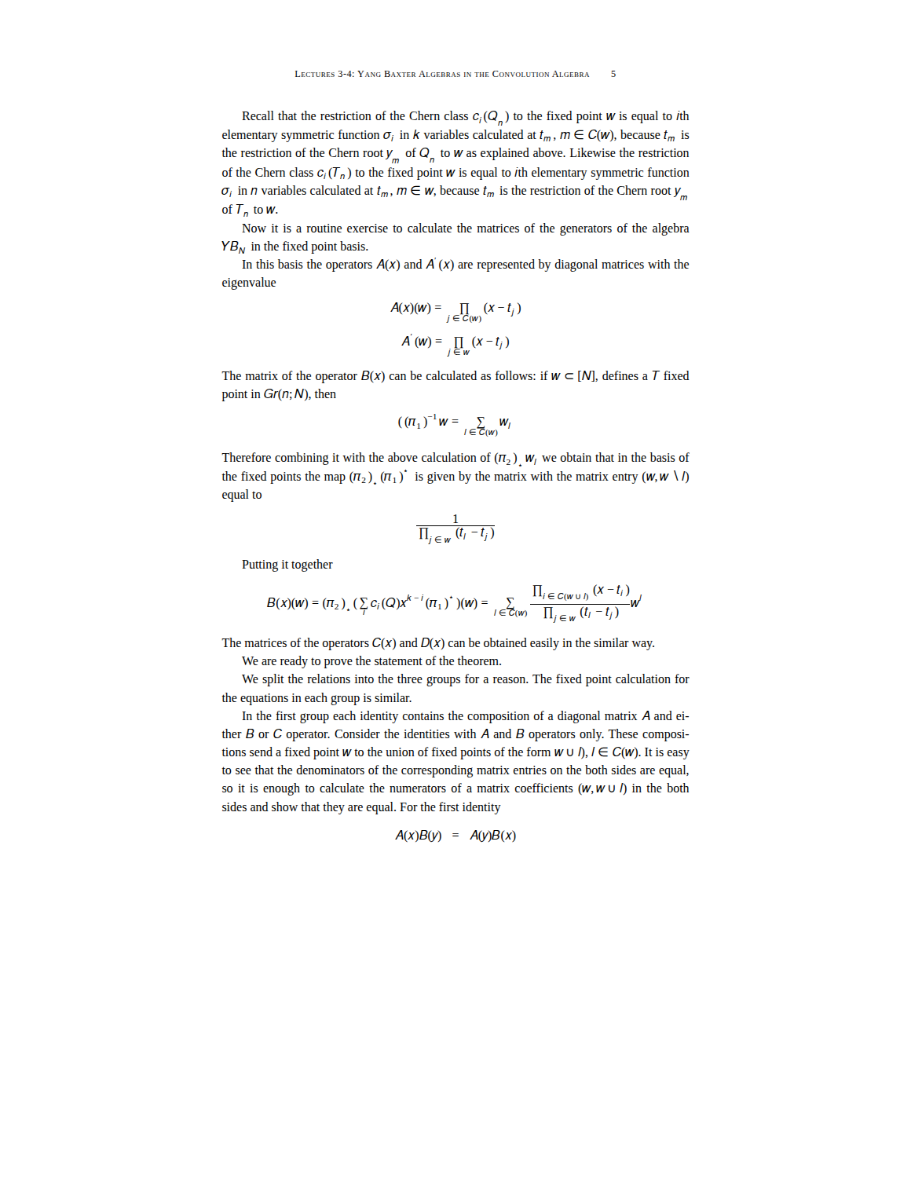Lectures 3-4: Yang Baxter Algebras in the Convolution Algebra 5
Recall that the restriction of the Chern class ci(Qn) to the fixed point w is equal to ith elementary symmetric function σi in k variables calculated at tm, m∈C(w), because tm is the restriction of the Chern root ym of Qn to w as explained above. Likewise the restriction of the Chern class ci(Tn) to the fixed point w is equal to ith elementary symmetric function σi in n variables calculated at tm, m∈w, because tm is the restriction of the Chern root ym of Tn to w.
Now it is a routine exercise to calculate the matrices of the generators of the algebra YBN in the fixed point basis.
In this basis the operators A(x) and A′(x) are represented by diagonal matrices with the eigenvalue
A(x)(w) = ∏ j∈C(w) (x−tj)
A′(w) = ∏ j∈w (x−tj)
The matrix of the operator B(x) can be calculated as follows: if w⊂[N], defines a T fixed point in Gr(n;N), then
( (π1)−1 w = ∑ l∈C(w) wl
Therefore combining it with the above calculation of (π2)⋆wl we obtain that in the basis of the fixed points the map (π2)⋆(π1)⋆ is given by the matrix with the matrix entry (w,w∖l) equal to
1 ∏ j∈w (tl−tj)
Putting it together
B(x)(w) = (π2)⋆ ( ∑i ci(Q) xk−i (π1)⋆ ) (w) = ∑ l∈C(w) ∏ i∈C(w∪l) (x−ti) ∏ j∈w (tl−tj) wl
The matrices of the operators C(x) and D(x) can be obtained easily in the similar way.
We are ready to prove the statement of the theorem.
We split the relations into the three groups for a reason. The fixed point calculation for the equations in each group is similar.
In the first group each identity contains the composition of a diagonal matrix A and either B or C operator. Consider the identities with A and B operators only. These compositions send a fixed point w to the union of fixed points of the form w∪l), l∈C(w). It is easy to see that the denominators of the corresponding matrix entries on the both sides are equal, so it is enough to calculate the numerators of a matrix coefficients (w,w∪l) in the both sides and show that they are equal. For the first identity
A(x)B(y) = A(y)B(x)